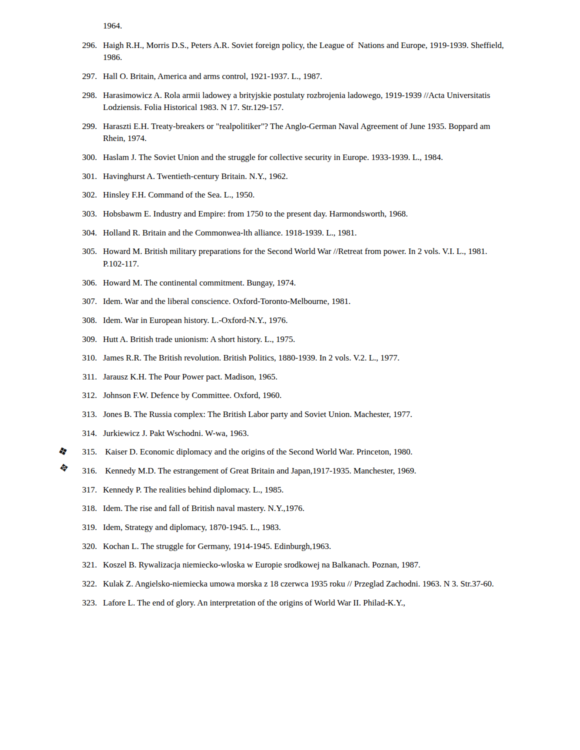1964.
296. Haigh R.H., Morris D.S., Peters A.R. Soviet foreign policy, the League of Nations and Europe, 1919-1939. Sheffield, 1986.
297. Hall O. Britain, America and arms control, 1921-1937. L., 1987.
298. Harasimowicz A. Rola armii ladowey a brityjskie postulaty rozbrojenia ladowego, 1919-1939 //Acta Universitatis Lodziensis. Folia Historical 1983. N 17. Str.129-157.
299. Haraszti E.H. Treaty-breakers or "realpolitiker"? The Anglo-German Naval Agreement of June 1935. Boppard am Rhein, 1974.
300. Haslam J. The Soviet Union and the struggle for collective security in Europe. 1933-1939. L., 1984.
301. Havinghurst A. Twentieth-century Britain. N.Y., 1962.
302. Hinsley F.H. Command of the Sea. L., 1950.
303. Hobsbawm E. Industry and Empire: from 1750 to the present day. Harmondsworth, 1968.
304. Holland R. Britain and the Commonwea-lth alliance. 1918-1939. L., 1981.
305. Howard M. British military preparations for the Second World War //Retreat from power. In 2 vols. V.I. L., 1981. P.102-117.
306. Howard M. The continental commitment. Bungay, 1974.
307. Idem. War and the liberal conscience. Oxford-Toronto-Melbourne, 1981.
308. Idem. War in European history. L.-Oxford-N.Y., 1976.
309. Hutt A. British trade unionism: A short history. L., 1975.
310. James R.R. The British revolution. British Politics, 1880-1939. In 2 vols. V.2. L., 1977.
311. Jarausz K.H. The Pour Power pact. Madison, 1965.
312. Johnson F.W. Defence by Committee. Oxford, 1960.
313. Jones B. The Russia complex: The British Labor party and Soviet Union. Machester, 1977.
314. Jurkiewicz J. Pakt Wschodni. W-wa, 1963.
❖315. Kaiser D. Economic diplomacy and the origins of the Second World War. Princeton, 1980.
✥316. Kennedy M.D. The estrangement of Great Britain and Japan,1917-1935. Manchester, 1969.
317. Kennedy P. The realities behind diplomacy. L., 1985.
318. Idem. The rise and fall of British naval mastery. N.Y.,1976.
319. Idem, Strategy and diplomacy, 1870-1945. L., 1983.
320. Kochan L. The struggle for Germany, 1914-1945. Edinburgh,1963.
321. Koszel B. Rywalizacja niemiecko-wloska w Europie srodkowej na Balkanach. Poznan, 1987.
322. Kulak Z. Angielsko-niemiecka umowa morska z 18 czerwca 1935 roku // Przeglad Zachodni. 1963. N 3. Str.37-60.
323. Lafore L. The end of glory. An interpretation of the origins of World War II. Philad-K.Y.,